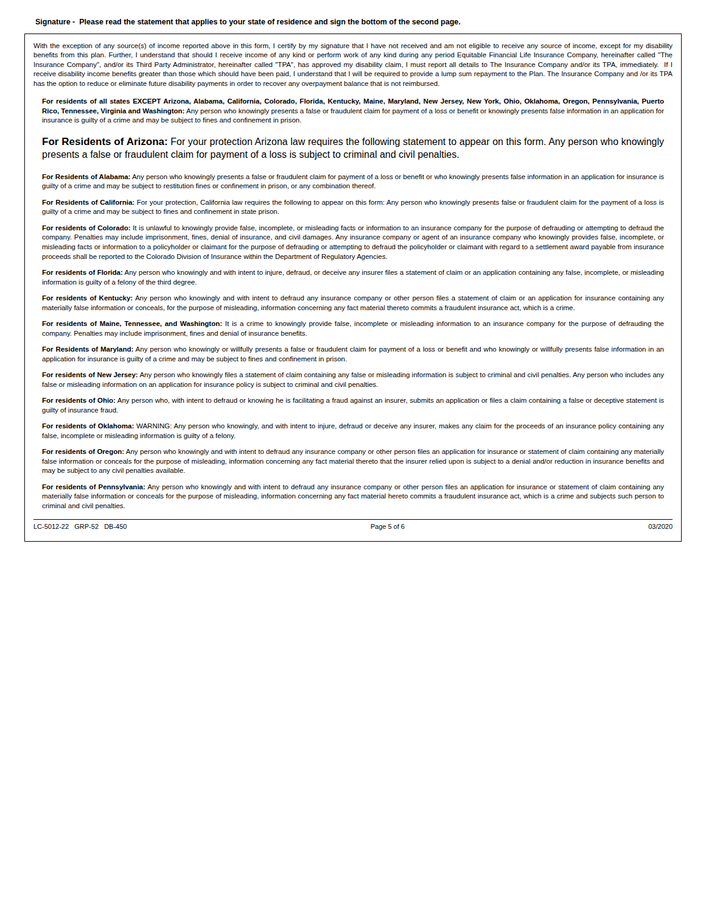Signature - Please read the statement that applies to your state of residence and sign the bottom of the second page.
With the exception of any source(s) of income reported above in this form, I certify by my signature that I have not received and am not eligible to receive any source of income, except for my disability benefits from this plan. Further, I understand that should I receive income of any kind or perform work of any kind during any period Equitable Financial Life Insurance Company, hereinafter called "The Insurance Company", and/or its Third Party Administrator, hereinafter called "TPA", has approved my disability claim, I must report all details to The Insurance Company and/or its TPA, immediately. If I receive disability income benefits greater than those which should have been paid, I understand that I will be required to provide a lump sum repayment to the Plan. The Insurance Company and /or its TPA has the option to reduce or eliminate future disability payments in order to recover any overpayment balance that is not reimbursed.
For residents of all states EXCEPT Arizona, Alabama, California, Colorado, Florida, Kentucky, Maine, Maryland, New Jersey, New York, Ohio, Oklahoma, Oregon, Pennsylvania, Puerto Rico, Tennessee, Virginia and Washington: Any person who knowingly presents a false or fraudulent claim for payment of a loss or benefit or knowingly presents false information in an application for insurance is guilty of a crime and may be subject to fines and confinement in prison.
For Residents of Arizona: For your protection Arizona law requires the following statement to appear on this form. Any person who knowingly presents a false or fraudulent claim for payment of a loss is subject to criminal and civil penalties.
For Residents of Alabama: Any person who knowingly presents a false or fraudulent claim for payment of a loss or benefit or who knowingly presents false information in an application for insurance is guilty of a crime and may be subject to restitution fines or confinement in prison, or any combination thereof.
For Residents of California: For your protection, California law requires the following to appear on this form: Any person who knowingly presents false or fraudulent claim for the payment of a loss is guilty of a crime and may be subject to fines and confinement in state prison.
For residents of Colorado: It is unlawful to knowingly provide false, incomplete, or misleading facts or information to an insurance company for the purpose of defrauding or attempting to defraud the company. Penalties may include imprisonment, fines, denial of insurance, and civil damages. Any insurance company or agent of an insurance company who knowingly provides false, incomplete, or misleading facts or information to a policyholder or claimant for the purpose of defrauding or attempting to defraud the policyholder or claimant with regard to a settlement award payable from insurance proceeds shall be reported to the Colorado Division of Insurance within the Department of Regulatory Agencies.
For residents of Florida: Any person who knowingly and with intent to injure, defraud, or deceive any insurer files a statement of claim or an application containing any false, incomplete, or misleading information is guilty of a felony of the third degree.
For residents of Kentucky: Any person who knowingly and with intent to defraud any insurance company or other person files a statement of claim or an application for insurance containing any materially false information or conceals, for the purpose of misleading, information concerning any fact material thereto commits a fraudulent insurance act, which is a crime.
For residents of Maine, Tennessee, and Washington: It is a crime to knowingly provide false, incomplete or misleading information to an insurance company for the purpose of defrauding the company. Penalties may include imprisonment, fines and denial of insurance benefits.
For Residents of Maryland: Any person who knowingly or willfully presents a false or fraudulent claim for payment of a loss or benefit and who knowingly or willfully presents false information in an application for insurance is guilty of a crime and may be subject to fines and confinement in prison.
For residents of New Jersey: Any person who knowingly files a statement of claim containing any false or misleading information is subject to criminal and civil penalties. Any person who includes any false or misleading information on an application for insurance policy is subject to criminal and civil penalties.
For residents of Ohio: Any person who, with intent to defraud or knowing he is facilitating a fraud against an insurer, submits an application or files a claim containing a false or deceptive statement is guilty of insurance fraud.
For residents of Oklahoma: WARNING: Any person who knowingly, and with intent to injure, defraud or deceive any insurer, makes any claim for the proceeds of an insurance policy containing any false, incomplete or misleading information is guilty of a felony.
For residents of Oregon: Any person who knowingly and with intent to defraud any insurance company or other person files an application for insurance or statement of claim containing any materially false information or conceals for the purpose of misleading, information concerning any fact material thereto that the insurer relied upon is subject to a denial and/or reduction in insurance benefits and may be subject to any civil penalties available.
For residents of Pennsylvania: Any person who knowingly and with intent to defraud any insurance company or other person files an application for insurance or statement of claim containing any materially false information or conceals for the purpose of misleading, information concerning any fact material hereto commits a fraudulent insurance act, which is a crime and subjects such person to criminal and civil penalties.
LC-5012-22 GRP-52 DB-450 Page 5 of 6 03/2020